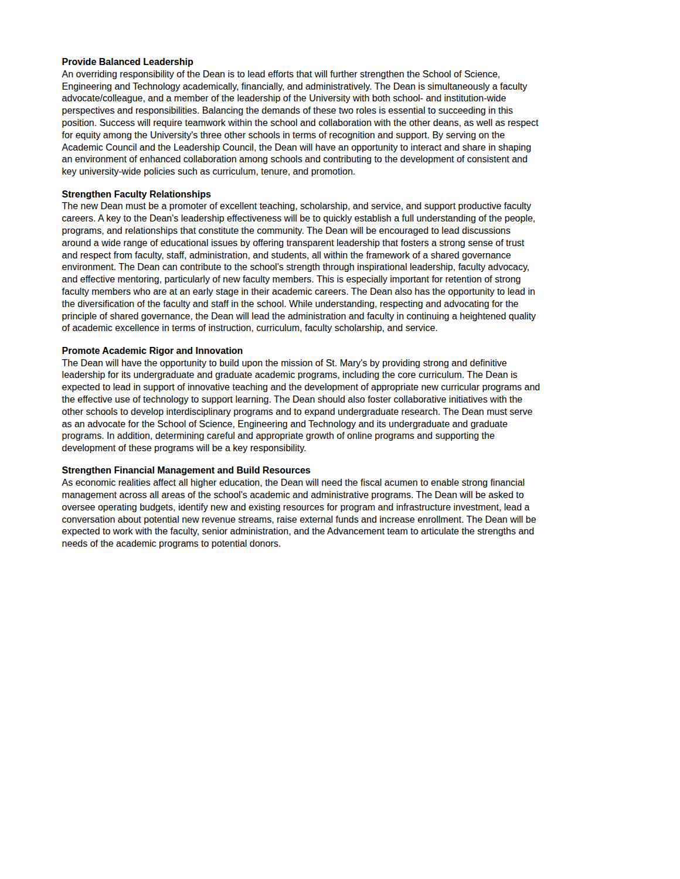Provide Balanced Leadership
An overriding responsibility of the Dean is to lead efforts that will further strengthen the School of Science, Engineering and Technology academically, financially, and administratively. The Dean is simultaneously a faculty advocate/colleague, and a member of the leadership of the University with both school- and institution-wide perspectives and responsibilities. Balancing the demands of these two roles is essential to succeeding in this position. Success will require teamwork within the school and collaboration with the other deans, as well as respect for equity among the University's three other schools in terms of recognition and support. By serving on the Academic Council and the Leadership Council, the Dean will have an opportunity to interact and share in shaping an environment of enhanced collaboration among schools and contributing to the development of consistent and key university-wide policies such as curriculum, tenure, and promotion.
Strengthen Faculty Relationships
The new Dean must be a promoter of excellent teaching, scholarship, and service, and support productive faculty careers. A key to the Dean's leadership effectiveness will be to quickly establish a full understanding of the people, programs, and relationships that constitute the community. The Dean will be encouraged to lead discussions around a wide range of educational issues by offering transparent leadership that fosters a strong sense of trust and respect from faculty, staff, administration, and students, all within the framework of a shared governance environment. The Dean can contribute to the school's strength through inspirational leadership, faculty advocacy, and effective mentoring, particularly of new faculty members. This is especially important for retention of strong faculty members who are at an early stage in their academic careers. The Dean also has the opportunity to lead in the diversification of the faculty and staff in the school. While understanding, respecting and advocating for the principle of shared governance, the Dean will lead the administration and faculty in continuing a heightened quality of academic excellence in terms of instruction, curriculum, faculty scholarship, and service.
Promote Academic Rigor and Innovation
The Dean will have the opportunity to build upon the mission of St. Mary's by providing strong and definitive leadership for its undergraduate and graduate academic programs, including the core curriculum. The Dean is expected to lead in support of innovative teaching and the development of appropriate new curricular programs and the effective use of technology to support learning. The Dean should also foster collaborative initiatives with the other schools to develop interdisciplinary programs and to expand undergraduate research. The Dean must serve as an advocate for the School of Science, Engineering and Technology and its undergraduate and graduate programs. In addition, determining careful and appropriate growth of online programs and supporting the development of these programs will be a key responsibility.
Strengthen Financial Management and Build Resources
As economic realities affect all higher education, the Dean will need the fiscal acumen to enable strong financial management across all areas of the school's academic and administrative programs. The Dean will be asked to oversee operating budgets, identify new and existing resources for program and infrastructure investment, lead a conversation about potential new revenue streams, raise external funds and increase enrollment. The Dean will be expected to work with the faculty, senior administration, and the Advancement team to articulate the strengths and needs of the academic programs to potential donors.